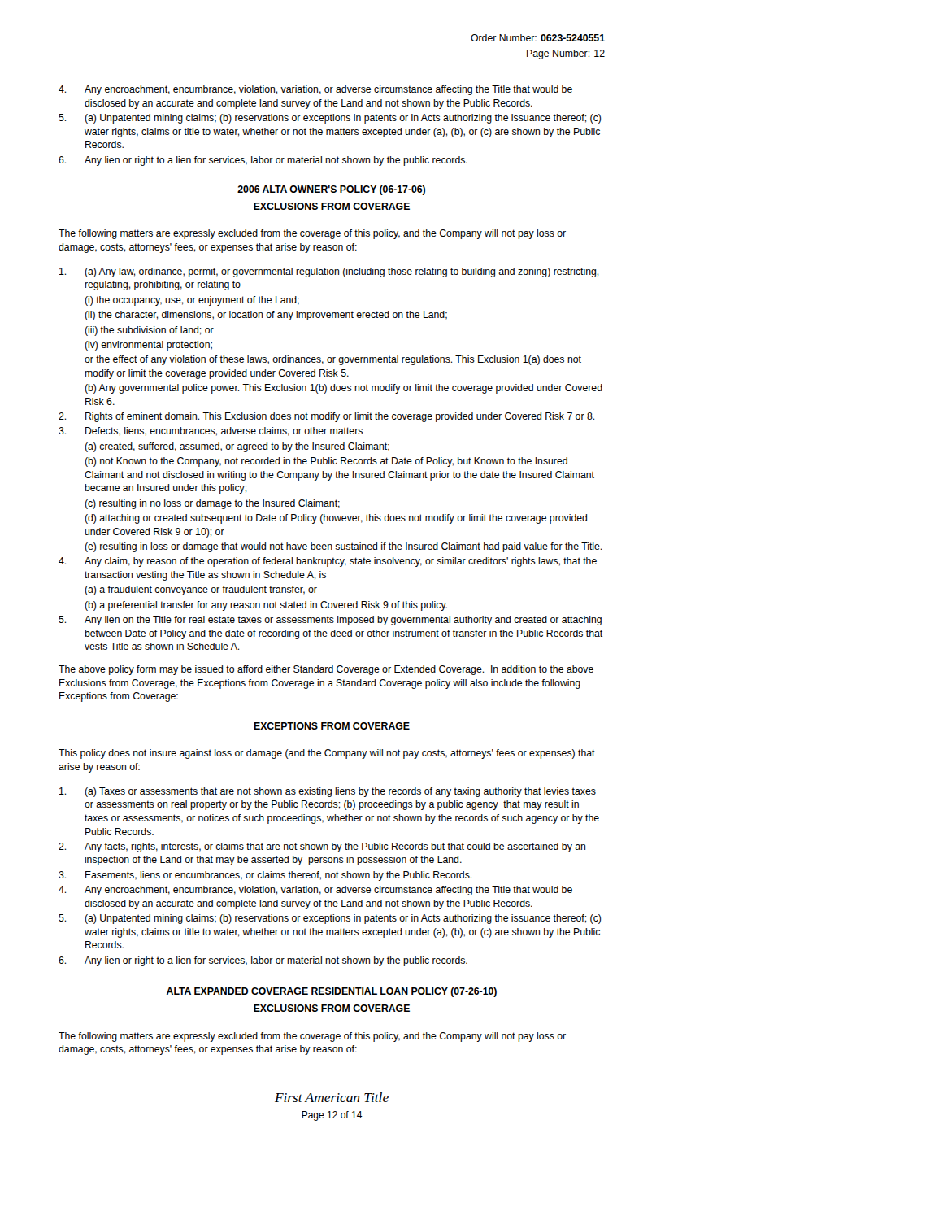Order Number: 0623-5240551
Page Number: 12
4. Any encroachment, encumbrance, violation, variation, or adverse circumstance affecting the Title that would be disclosed by an accurate and complete land survey of the Land and not shown by the Public Records.
5.(a) Unpatented mining claims; (b) reservations or exceptions in patents or in Acts authorizing the issuance thereof; (c) water rights, claims or title to water, whether or not the matters excepted under (a), (b), or (c) are shown by the Public Records.
6. Any lien or right to a lien for services, labor or material not shown by the public records.
2006 ALTA OWNER'S POLICY (06-17-06)
EXCLUSIONS FROM COVERAGE
The following matters are expressly excluded from the coverage of this policy, and the Company will not pay loss or damage, costs, attorneys' fees, or expenses that arise by reason of:
1.
(a) Any law, ordinance, permit, or governmental regulation (including those relating to building and zoning) restricting, regulating, prohibiting, or relating to
(i) the occupancy, use, or enjoyment of the Land;
(ii) the character, dimensions, or location of any improvement erected on the Land;
(iii) the subdivision of land; or
(iv) environmental protection;
or the effect of any violation of these laws, ordinances, or governmental regulations. This Exclusion 1(a) does not modify or limit the coverage provided under Covered Risk 5.
(b) Any governmental police power. This Exclusion 1(b) does not modify or limit the coverage provided under Covered Risk 6.
2. Rights of eminent domain. This Exclusion does not modify or limit the coverage provided under Covered Risk 7 or 8.
3.
Defects, liens, encumbrances, adverse claims, or other matters
(a) created, suffered, assumed, or agreed to by the Insured Claimant;
(b) not Known to the Company, not recorded in the Public Records at Date of Policy, but Known to the Insured Claimant and not disclosed in writing to the Company by the Insured Claimant prior to the date the Insured Claimant became an Insured under this policy;
(c) resulting in no loss or damage to the Insured Claimant;
(d) attaching or created subsequent to Date of Policy (however, this does not modify or limit the coverage provided under Covered Risk 9 or 10); or
(e) resulting in loss or damage that would not have been sustained if the Insured Claimant had paid value for the Title.
4.
Any claim, by reason of the operation of federal bankruptcy, state insolvency, or similar creditors' rights laws, that the transaction vesting the Title as shown in Schedule A, is
(a) a fraudulent conveyance or fraudulent transfer, or
(b) a preferential transfer for any reason not stated in Covered Risk 9 of this policy.
5. Any lien on the Title for real estate taxes or assessments imposed by governmental authority and created or attaching between Date of Policy and the date of recording of the deed or other instrument of transfer in the Public Records that vests Title as shown in Schedule A.
The above policy form may be issued to afford either Standard Coverage or Extended Coverage. In addition to the above Exclusions from Coverage, the Exceptions from Coverage in a Standard Coverage policy will also include the following Exceptions from Coverage:
EXCEPTIONS FROM COVERAGE
This policy does not insure against loss or damage (and the Company will not pay costs, attorneys' fees or expenses) that arise by reason of:
1.(a) Taxes or assessments that are not shown as existing liens by the records of any taxing authority that levies taxes or assessments on real property or by the Public Records; (b) proceedings by a public agency that may result in taxes or assessments, or notices of such proceedings, whether or not shown by the records of such agency or by the Public Records.
2. Any facts, rights, interests, or claims that are not shown by the Public Records but that could be ascertained by an inspection of the Land or that may be asserted by persons in possession of the Land.
3. Easements, liens or encumbrances, or claims thereof, not shown by the Public Records.
4. Any encroachment, encumbrance, violation, variation, or adverse circumstance affecting the Title that would be disclosed by an accurate and complete land survey of the Land and not shown by the Public Records.
5.(a) Unpatented mining claims; (b) reservations or exceptions in patents or in Acts authorizing the issuance thereof; (c) water rights, claims or title to water, whether or not the matters excepted under (a), (b), or (c) are shown by the Public Records.
6. Any lien or right to a lien for services, labor or material not shown by the public records.
ALTA EXPANDED COVERAGE RESIDENTIAL LOAN POLICY (07-26-10)
EXCLUSIONS FROM COVERAGE
The following matters are expressly excluded from the coverage of this policy, and the Company will not pay loss or damage, costs, attorneys' fees, or expenses that arise by reason of:
First American Title
Page 12 of 14